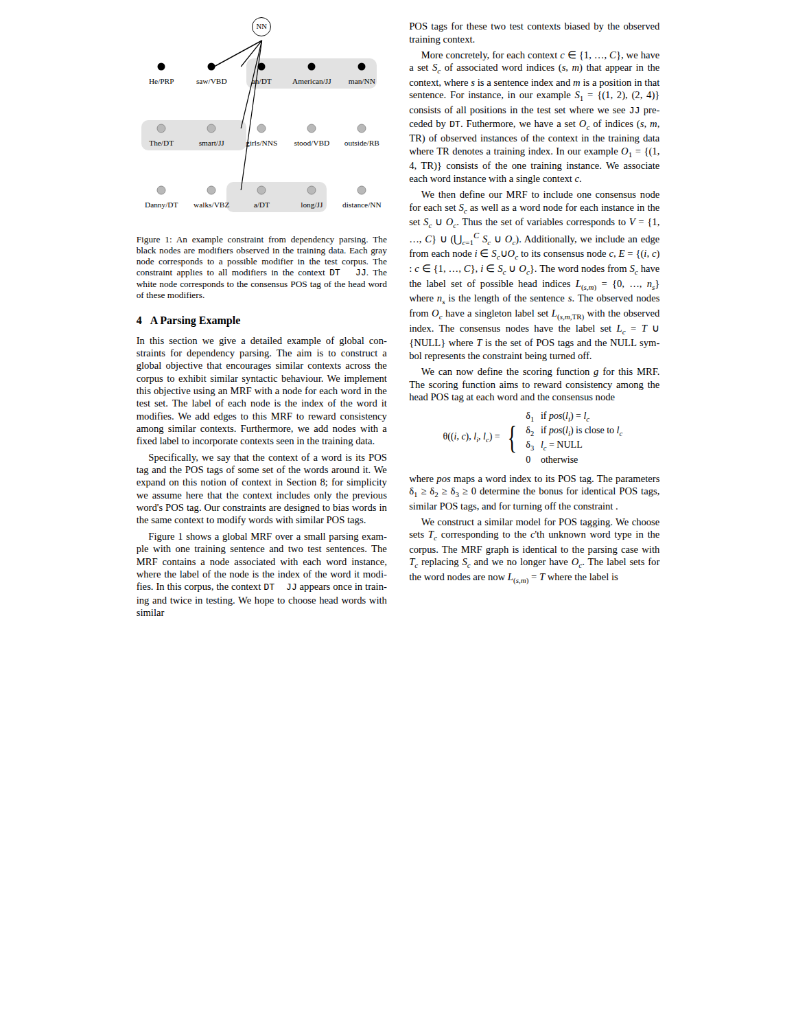NN
He/PRP
saw/VBD
an/DT
American/JJ
man/NN
The/DT
smart/JJ
girls/NNS
stood/VBD
outside/RB
Danny/DT
walks/VBZ
a/DT
long/JJ
distance/NN
Figure 1: An example constraint from dependency parsing. The black nodes are modifiers observed in the training data. Each gray node corresponds to a possible modifier in the test corpus. The constraint applies to all modifiers in the context DT JJ. The white node corresponds to the consensus POS tag of the head word of these modifiers.
4 A Parsing Example
In this section we give a detailed example of global constraints for dependency parsing. The aim is to construct a global objective that encourages similar contexts across the corpus to exhibit similar syntactic behaviour. We implement this objective using an MRF with a node for each word in the test set. The label of each node is the index of the word it modifies. We add edges to this MRF to reward consistency among similar contexts. Furthermore, we add nodes with a fixed label to incorporate contexts seen in the training data.
Specifically, we say that the context of a word is its POS tag and the POS tags of some set of the words around it. We expand on this notion of context in Section 8; for simplicity we assume here that the context includes only the previous word's POS tag. Our constraints are designed to bias words in the same context to modify words with similar POS tags.
Figure 1 shows a global MRF over a small parsing example with one training sentence and two test sentences. The MRF contains a node associated with each word instance, where the label of the node is the index of the word it modifies. In this corpus, the context DT JJ appears once in training and twice in testing. We hope to choose head words with similar
POS tags for these two test contexts biased by the observed training context.
More concretely, for each context c ∈ {1, …, C}, we have a set Sc of associated word indices (s, m) that appear in the context, where s is a sentence index and m is a position in that sentence. For instance, in our example S1 = {(1, 2), (2, 4)} consists of all positions in the test set where we see JJ preceded by DT. Futhermore, we have a set Oc of indices (s, m, TR) of observed instances of the context in the training data where TR denotes a training index. In our example O1 = {(1, 4, TR)} consists of the one training instance. We associate each word instance with a single context c.
We then define our MRF to include one consensus node for each set Sc as well as a word node for each instance in the set Sc ∪ Oc. Thus the set of variables corresponds to V = {1, …, C} ∪ (⋃c=1C Sc ∪ Oc). Additionally, we include an edge from each node i ∈ Sc∪Oc to its consensus node c, E = {(i, c) : c ∈ {1, …, C}, i ∈ Sc ∪ Oc}. The word nodes from Sc have the label set of possible head indices L(s,m) = {0, …, ns} where ns is the length of the sentence s. The observed nodes from Oc have a singleton label set L(s,m,TR) with the observed index. The consensus nodes have the label set Lc = T ∪ {NULL} where T is the set of POS tags and the NULL symbol represents the constraint being turned off.
We can now define the scoring function g for this MRF. The scoring function aims to reward consistency among the head POS tag at each word and the consensus node
θ((i, c), li, lc) = {
| δ 1 | if pos ( l i ) = l c |
| δ 2 | if pos ( l i ) is close to l c |
| δ 3 | l c = NULL |
| 0 | otherwise |
where pos maps a word index to its POS tag. The parameters δ1 ≥ δ2 ≥ δ3 ≥ 0 determine the bonus for identical POS tags, similar POS tags, and for turning off the constraint .
We construct a similar model for POS tagging. We choose sets Tc corresponding to the c'th unknown word type in the corpus. The MRF graph is identical to the parsing case with Tc replacing Sc and we no longer have Oc. The label sets for the word nodes are now L(s,m) = T where the label is